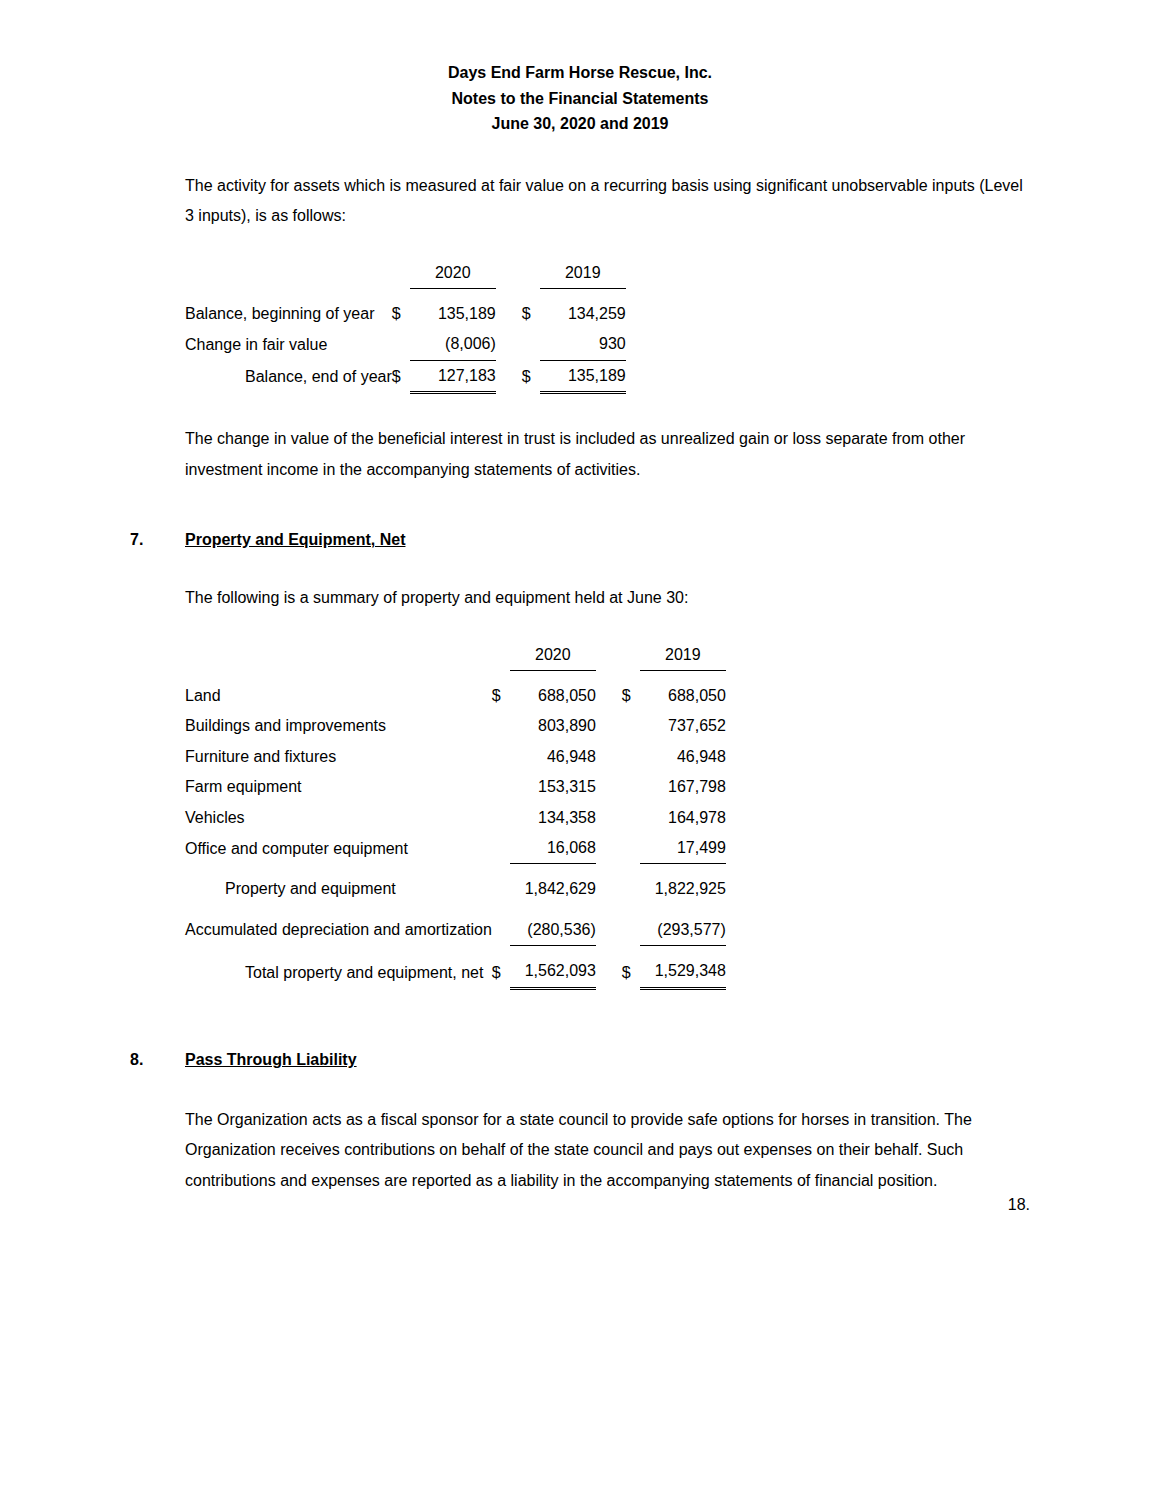Days End Farm Horse Rescue, Inc.
Notes to the Financial Statements
June 30, 2020 and 2019
The activity for assets which is measured at fair value on a recurring basis using significant unobservable inputs (Level 3 inputs), is as follows:
| | | 2020 | | | 2019 |
| Balance, beginning of year | $ | 135,189 | | $ | 134,259 |
| Change in fair value | | (8,006) | | | 930 |
| Balance, end of year | $ | 127,183 | | $ | 135,189 |
The change in value of the beneficial interest in trust is included as unrealized gain or loss separate from other investment income in the accompanying statements of activities.
7. Property and Equipment, Net
The following is a summary of property and equipment held at June 30:
| | | 2020 | | | 2019 |
| Land | $ | 688,050 | | $ | 688,050 |
| Buildings and improvements | | 803,890 | | | 737,652 |
| Furniture and fixtures | | 46,948 | | | 46,948 |
| Farm equipment | | 153,315 | | | 167,798 |
| Vehicles | | 134,358 | | | 164,978 |
| Office and computer equipment | | 16,068 | | | 17,499 |
| Property and equipment | | 1,842,629 | | | 1,822,925 |
| Accumulated depreciation and amortization | | (280,536) | | | (293,577) |
| Total property and equipment, net | $ | 1,562,093 | | $ | 1,529,348 |
8. Pass Through Liability
The Organization acts as a fiscal sponsor for a state council to provide safe options for horses in transition. The Organization receives contributions on behalf of the state council and pays out expenses on their behalf. Such contributions and expenses are reported as a liability in the accompanying statements of financial position.
18.